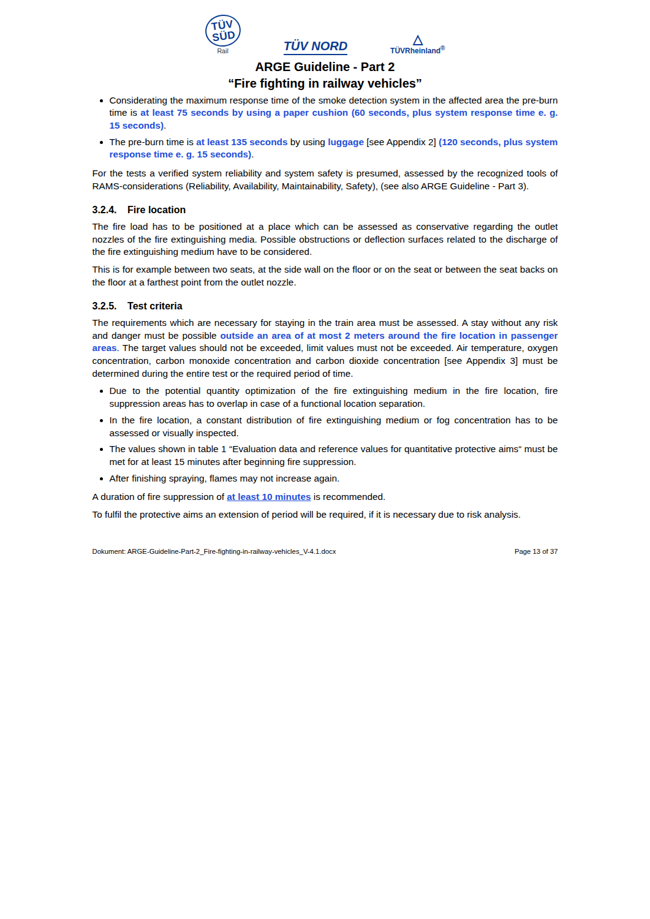TÜV
SÜD
Rail
TÜV NORD
△ TÜVRheinland®
ARGE Guideline - Part 2 “Fire fighting in railway vehicles”
Considerating the maximum response time of the smoke detection system in the affected area the pre-burn time is at least 75 seconds by using a paper cushion (60 seconds, plus system response time e. g. 15 seconds).
The pre-burn time is at least 135 seconds by using luggage [see Appendix 2] (120 seconds, plus system response time e. g. 15 seconds).
For the tests a verified system reliability and system safety is presumed, assessed by the recognized tools of RAMS-considerations (Reliability, Availability, Maintainability, Safety), (see also ARGE Guideline - Part 3).
3.2.4. Fire location
The fire load has to be positioned at a place which can be assessed as conservative regarding the outlet nozzles of the fire extinguishing media. Possible obstructions or deflection surfaces related to the discharge of the fire extinguishing medium have to be considered.
This is for example between two seats, at the side wall on the floor or on the seat or between the seat backs on the floor at a farthest point from the outlet nozzle.
3.2.5. Test criteria
The requirements which are necessary for staying in the train area must be assessed. A stay without any risk and danger must be possible outside an area of at most 2 meters around the fire location in passenger areas. The target values should not be exceeded, limit values must not be exceeded. Air temperature, oxygen concentration, carbon monoxide concentration and carbon dioxide concentration [see Appendix 3] must be determined during the entire test or the required period of time.
Due to the potential quantity optimization of the fire extinguishing medium in the fire location, fire suppression areas has to overlap in case of a functional location separation.
In the fire location, a constant distribution of fire extinguishing medium or fog concentration has to be assessed or visually inspected.
The values shown in table 1 “Evaluation data and reference values for quantitative protective aims“ must be met for at least 15 minutes after beginning fire suppression.
After finishing spraying, flames may not increase again.
A duration of fire suppression of at least 10 minutes is recommended.
To fulfil the protective aims an extension of period will be required, if it is necessary due to risk analysis.
Dokument: ARGE-Guideline-Part-2_Fire-fighting-in-railway-vehicles_V-4.1.docx Page 13 of 37